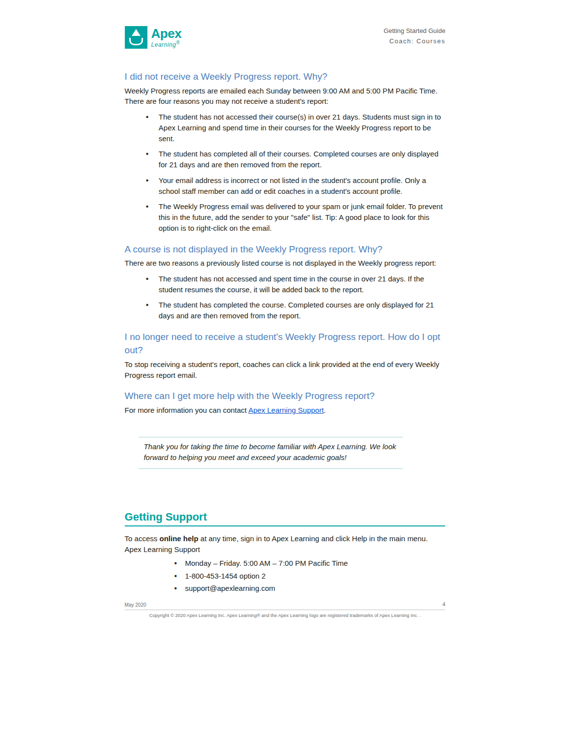Apex
Learning®
Getting Started Guide
Coach: Courses
I did not receive a Weekly Progress report. Why?
Weekly Progress reports are emailed each Sunday between 9:00 AM and 5:00 PM Pacific Time. There are four reasons you may not receive a student's report:
The student has not accessed their course(s) in over 21 days. Students must sign in to Apex Learning and spend time in their courses for the Weekly Progress report to be sent.
The student has completed all of their courses. Completed courses are only displayed for 21 days and are then removed from the report.
Your email address is incorrect or not listed in the student's account profile. Only a school staff member can add or edit coaches in a student's account profile.
The Weekly Progress email was delivered to your spam or junk email folder. To prevent this in the future, add the sender to your "safe" list. Tip: A good place to look for this option is to right-click on the email.
A course is not displayed in the Weekly Progress report. Why?
There are two reasons a previously listed course is not displayed in the Weekly progress report:
The student has not accessed and spent time in the course in over 21 days. If the student resumes the course, it will be added back to the report.
The student has completed the course. Completed courses are only displayed for 21 days and are then removed from the report.
I no longer need to receive a student's Weekly Progress report. How do I opt out?
To stop receiving a student's report, coaches can click a link provided at the end of every Weekly Progress report email.
Where can I get more help with the Weekly Progress report?
For more information you can contact Apex Learning Support.
Thank you for taking the time to become familiar with Apex Learning. We look forward to helping you meet and exceed your academic goals!
Getting Support
To access online help at any time, sign in to Apex Learning and click Help in the main menu. Apex Learning Support
Monday – Friday. 5:00 AM – 7:00 PM Pacific Time
1-800-453-1454 option 2
support@apexlearning.com
May 2020 4
Copyright © 2020 Apex Learning Inc. Apex Learning® and the Apex Learning logo are registered trademarks of Apex Learning Inc. .